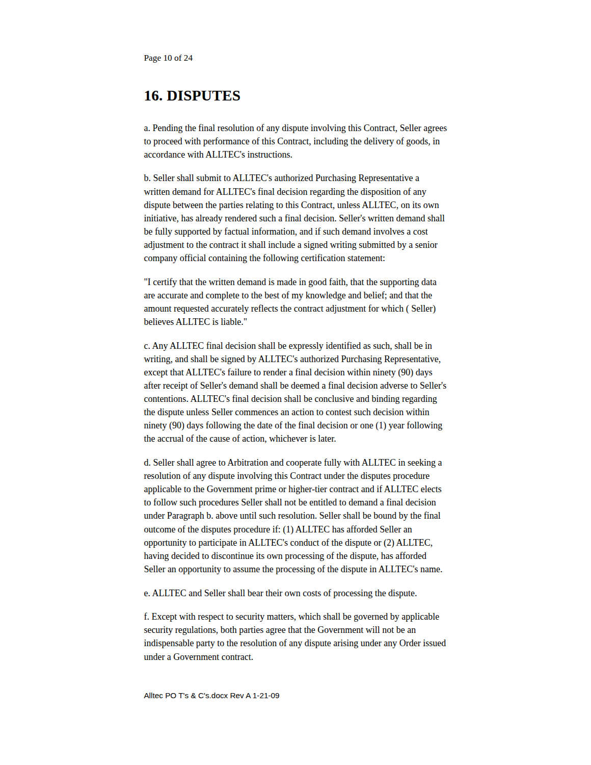Page 10 of 24
16. DISPUTES
a. Pending the final resolution of any dispute involving this Contract, Seller agrees to proceed with performance of this Contract, including the delivery of goods, in accordance with ALLTEC's instructions.
b. Seller shall submit to ALLTEC's authorized Purchasing Representative a written demand for ALLTEC's final decision regarding the disposition of any dispute between the parties relating to this Contract, unless ALLTEC, on its own initiative, has already rendered such a final decision. Seller's written demand shall be fully supported by factual information, and if such demand involves a cost adjustment to the contract it shall include a signed writing submitted by a senior company official containing the following certification statement:
"I certify that the written demand is made in good faith, that the supporting data are accurate and complete to the best of my knowledge and belief; and that the amount requested accurately reflects the contract adjustment for which ( Seller) believes ALLTEC is liable."
c. Any ALLTEC final decision shall be expressly identified as such, shall be in writing, and shall be signed by ALLTEC's authorized Purchasing Representative, except that ALLTEC's failure to render a final decision within ninety (90) days after receipt of Seller's demand shall be deemed a final decision adverse to Seller's contentions. ALLTEC's final decision shall be conclusive and binding regarding the dispute unless Seller commences an action to contest such decision within ninety (90) days following the date of the final decision or one (1) year following the accrual of the cause of action, whichever is later.
d. Seller shall agree to Arbitration and cooperate fully with ALLTEC in seeking a resolution of any dispute involving this Contract under the disputes procedure applicable to the Government prime or higher-tier contract and if ALLTEC elects to follow such procedures Seller shall not be entitled to demand a final decision under Paragraph b. above until such resolution. Seller shall be bound by the final outcome of the disputes procedure if: (1) ALLTEC has afforded Seller an opportunity to participate in ALLTEC's conduct of the dispute or (2) ALLTEC, having decided to discontinue its own processing of the dispute, has afforded Seller an opportunity to assume the processing of the dispute in ALLTEC's name.
e. ALLTEC and Seller shall bear their own costs of processing the dispute.
f. Except with respect to security matters, which shall be governed by applicable security regulations, both parties agree that the Government will not be an indispensable party to the resolution of any dispute arising under any Order issued under a Government contract.
Alltec PO T's & C's.docx Rev A 1-21-09